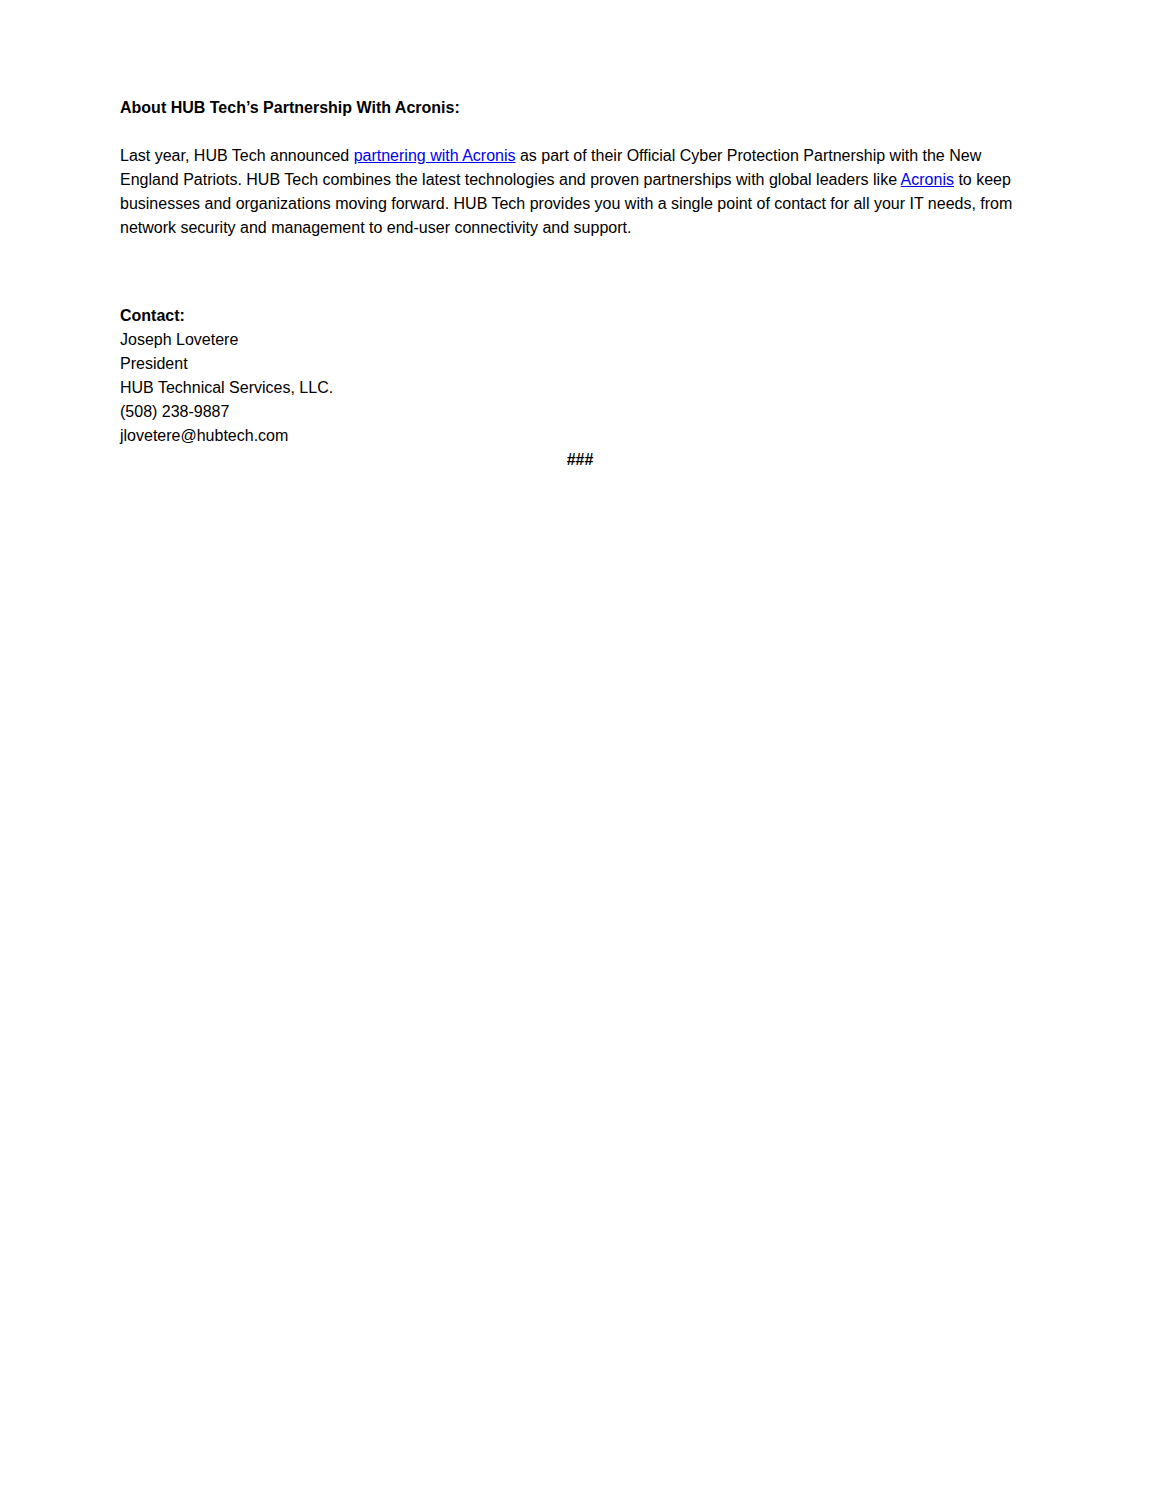About HUB Tech’s Partnership With Acronis:
Last year, HUB Tech announced partnering with Acronis as part of their Official Cyber Protection Partnership with the New England Patriots. HUB Tech combines the latest technologies and proven partnerships with global leaders like Acronis to keep businesses and organizations moving forward. HUB Tech provides you with a single point of contact for all your IT needs, from network security and management to end-user connectivity and support.
Contact:
Joseph Lovetere
President
HUB Technical Services, LLC.
(508) 238-9887
jlovetere@hubtech.com
###